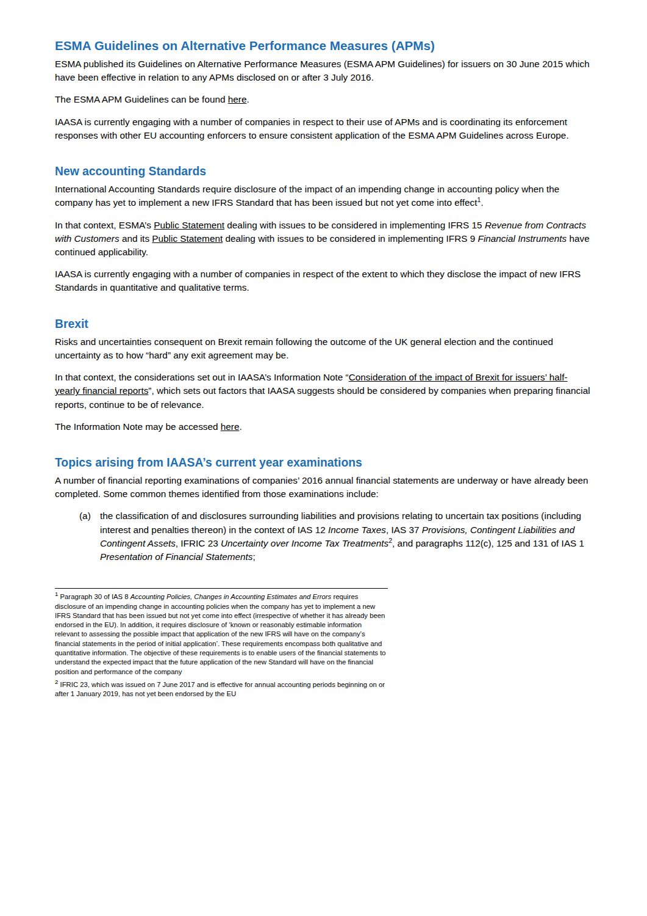ESMA Guidelines on Alternative Performance Measures (APMs)
ESMA published its Guidelines on Alternative Performance Measures (ESMA APM Guidelines) for issuers on 30 June 2015 which have been effective in relation to any APMs disclosed on or after 3 July 2016.
The ESMA APM Guidelines can be found here.
IAASA is currently engaging with a number of companies in respect to their use of APMs and is coordinating its enforcement responses with other EU accounting enforcers to ensure consistent application of the ESMA APM Guidelines across Europe.
New accounting Standards
International Accounting Standards require disclosure of the impact of an impending change in accounting policy when the company has yet to implement a new IFRS Standard that has been issued but not yet come into effect1.
In that context, ESMA’s Public Statement dealing with issues to be considered in implementing IFRS 15 Revenue from Contracts with Customers and its Public Statement dealing with issues to be considered in implementing IFRS 9 Financial Instruments have continued applicability.
IAASA is currently engaging with a number of companies in respect of the extent to which they disclose the impact of new IFRS Standards in quantitative and qualitative terms.
Brexit
Risks and uncertainties consequent on Brexit remain following the outcome of the UK general election and the continued uncertainty as to how “hard” any exit agreement may be.
In that context, the considerations set out in IAASA’s Information Note “Consideration of the impact of Brexit for issuers’ half-yearly financial reports”, which sets out factors that IAASA suggests should be considered by companies when preparing financial reports, continue to be of relevance.
The Information Note may be accessed here.
Topics arising from IAASA’s current year examinations
A number of financial reporting examinations of companies’ 2016 annual financial statements are underway or have already been completed. Some common themes identified from those examinations include:
the classification of and disclosures surrounding liabilities and provisions relating to uncertain tax positions (including interest and penalties thereon) in the context of IAS 12 Income Taxes, IAS 37 Provisions, Contingent Liabilities and Contingent Assets, IFRIC 23 Uncertainty over Income Tax Treatments2, and paragraphs 112(c), 125 and 131 of IAS 1 Presentation of Financial Statements;
1 Paragraph 30 of IAS 8 Accounting Policies, Changes in Accounting Estimates and Errors requires disclosure of an impending change in accounting policies when the company has yet to implement a new IFRS Standard that has been issued but not yet come into effect (irrespective of whether it has already been endorsed in the EU). In addition, it requires disclosure of ‘known or reasonably estimable information relevant to assessing the possible impact that application of the new IFRS will have on the company’s financial statements in the period of initial application’. These requirements encompass both qualitative and quantitative information. The objective of these requirements is to enable users of the financial statements to understand the expected impact that the future application of the new Standard will have on the financial position and performance of the company
2 IFRIC 23, which was issued on 7 June 2017 and is effective for annual accounting periods beginning on or after 1 January 2019, has not yet been endorsed by the EU